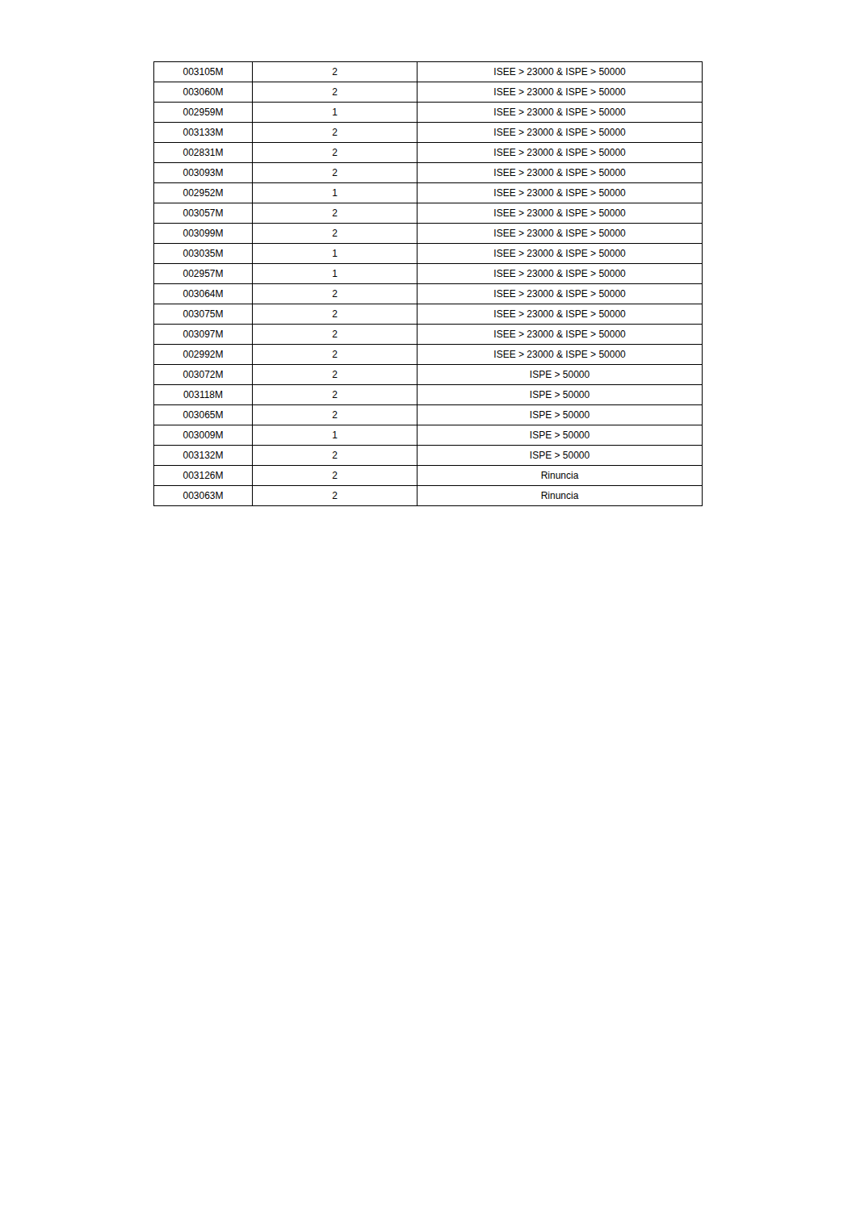| 003105M | 2 | ISEE > 23000 & ISPE > 50000 |
| 003060M | 2 | ISEE > 23000 & ISPE > 50000 |
| 002959M | 1 | ISEE > 23000 & ISPE > 50000 |
| 003133M | 2 | ISEE > 23000 & ISPE > 50000 |
| 002831M | 2 | ISEE > 23000 & ISPE > 50000 |
| 003093M | 2 | ISEE > 23000 & ISPE > 50000 |
| 002952M | 1 | ISEE > 23000 & ISPE > 50000 |
| 003057M | 2 | ISEE > 23000 & ISPE > 50000 |
| 003099M | 2 | ISEE > 23000 & ISPE > 50000 |
| 003035M | 1 | ISEE > 23000 & ISPE > 50000 |
| 002957M | 1 | ISEE > 23000 & ISPE > 50000 |
| 003064M | 2 | ISEE > 23000 & ISPE > 50000 |
| 003075M | 2 | ISEE > 23000 & ISPE > 50000 |
| 003097M | 2 | ISEE > 23000 & ISPE > 50000 |
| 002992M | 2 | ISEE > 23000 & ISPE > 50000 |
| 003072M | 2 | ISPE > 50000 |
| 003118M | 2 | ISPE > 50000 |
| 003065M | 2 | ISPE > 50000 |
| 003009M | 1 | ISPE > 50000 |
| 003132M | 2 | ISPE > 50000 |
| 003126M | 2 | Rinuncia |
| 003063M | 2 | Rinuncia |